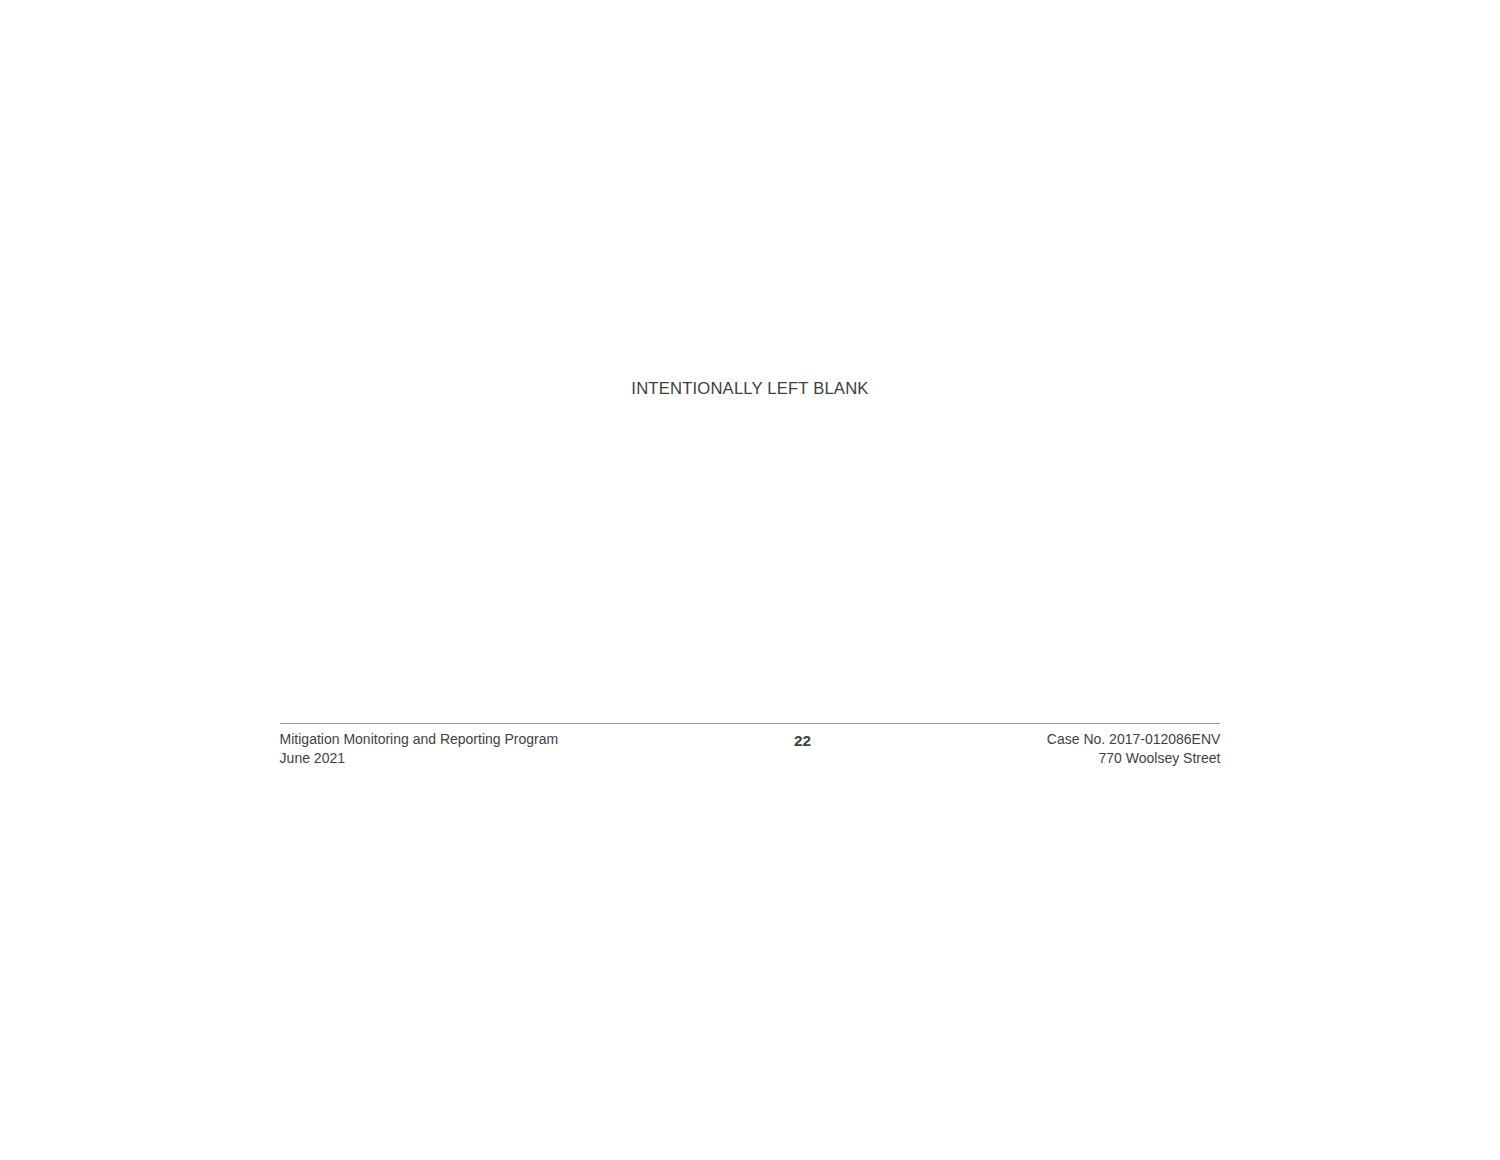INTENTIONALLY LEFT BLANK
Mitigation Monitoring and Reporting Program
June 2021
22
Case No. 2017-012086ENV
770 Woolsey Street